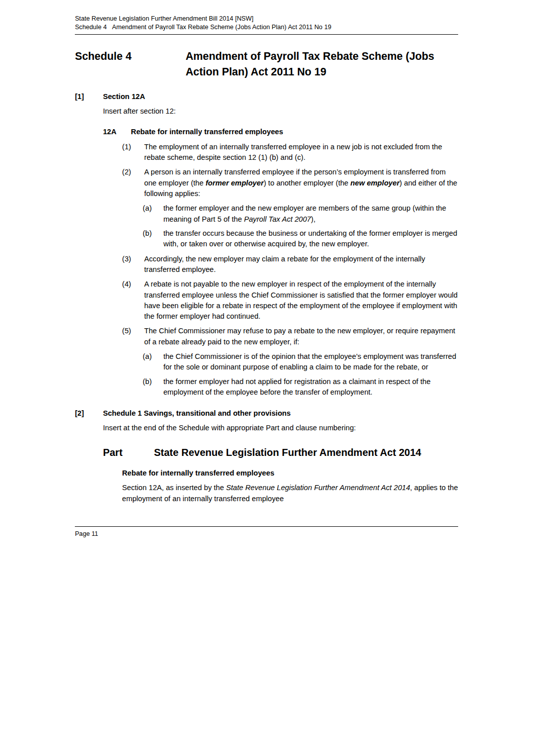State Revenue Legislation Further Amendment Bill 2014 [NSW]
Schedule 4 Amendment of Payroll Tax Rebate Scheme (Jobs Action Plan) Act 2011 No 19
Schedule 4
Amendment of Payroll Tax Rebate Scheme (Jobs Action Plan) Act 2011 No 19
[1]
Section 12A
Insert after section 12:
12A
Rebate for internally transferred employees
(1)
The employment of an internally transferred employee in a new job is not excluded from the rebate scheme, despite section 12 (1) (b) and (c).
(2)
A person is an internally transferred employee if the person’s employment is transferred from one employer (the former employer) to another employer (the new employer) and either of the following applies:
(a)
the former employer and the new employer are members of the same group (within the meaning of Part 5 of the Payroll Tax Act 2007),
(b)
the transfer occurs because the business or undertaking of the former employer is merged with, or taken over or otherwise acquired by, the new employer.
(3)
Accordingly, the new employer may claim a rebate for the employment of the internally transferred employee.
(4)
A rebate is not payable to the new employer in respect of the employment of the internally transferred employee unless the Chief Commissioner is satisfied that the former employer would have been eligible for a rebate in respect of the employment of the employee if employment with the former employer had continued.
(5)
The Chief Commissioner may refuse to pay a rebate to the new employer, or require repayment of a rebate already paid to the new employer, if:
(a)
the Chief Commissioner is of the opinion that the employee’s employment was transferred for the sole or dominant purpose of enabling a claim to be made for the rebate, or
(b)
the former employer had not applied for registration as a claimant in respect of the employment of the employee before the transfer of employment.
[2]
Schedule 1 Savings, transitional and other provisions
Insert at the end of the Schedule with appropriate Part and clause numbering:
Part
State Revenue Legislation Further Amendment Act 2014
Rebate for internally transferred employees
Section 12A, as inserted by the State Revenue Legislation Further Amendment Act 2014, applies to the employment of an internally transferred employee
Page 11